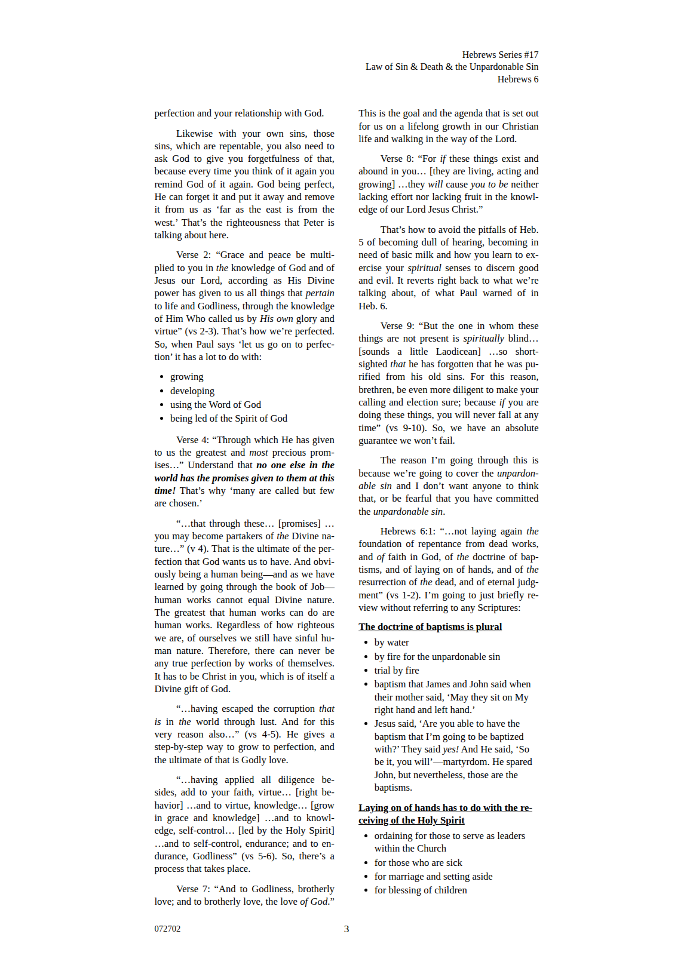Hebrews Series #17
Law of Sin & Death & the Unpardonable Sin
Hebrews 6
perfection and your relationship with God.
Likewise with your own sins, those sins, which are repentable, you also need to ask God to give you forgetfulness of that, because every time you think of it again you remind God of it again. God being perfect, He can forget it and put it away and remove it from us as ‘far as the east is from the west.’ That’s the righteousness that Peter is talking about here.
Verse 2: “Grace and peace be multiplied to you in the knowledge of God and of Jesus our Lord, according as His Divine power has given to us all things that pertain to life and Godliness, through the knowledge of Him Who called us by His own glory and virtue” (vs 2-3). That’s how we’re perfected. So, when Paul says ‘let us go on to perfection’ it has a lot to do with:
growing
developing
using the Word of God
being led of the Spirit of God
Verse 4: “Through which He has given to us the greatest and most precious promises…” Understand that no one else in the world has the promises given to them at this time! That’s why ‘many are called but few are chosen.’
“…that through these… [promises] …you may become partakers of the Divine nature…” (v 4). That is the ultimate of the perfection that God wants us to have. And obviously being a human being—and as we have learned by going through the book of Job—human works cannot equal Divine nature. The greatest that human works can do are human works. Regardless of how righteous we are, of ourselves we still have sinful human nature. Therefore, there can never be any true perfection by works of themselves. It has to be Christ in you, which is of itself a Divine gift of God.
“…having escaped the corruption that is in the world through lust. And for this very reason also…” (vs 4-5). He gives a step-by-step way to grow to perfection, and the ultimate of that is Godly love.
“…having applied all diligence besides, add to your faith, virtue… [right behavior] …and to virtue, knowledge… [grow in grace and knowledge] …and to knowledge, self-control… [led by the Holy Spirit] …and to self-control, endurance; and to endurance, Godliness” (vs 5-6). So, there’s a process that takes place.
Verse 7: “And to Godliness, brotherly love; and to brotherly love, the love of God.” This is the goal and the agenda that is set out for us on a lifelong growth in our Christian life and walking in the way of the Lord.
Verse 8: “For if these things exist and abound in you… [they are living, acting and growing] …they will cause you to be neither lacking effort nor lacking fruit in the knowledge of our Lord Jesus Christ.”
That’s how to avoid the pitfalls of Heb. 5 of becoming dull of hearing, becoming in need of basic milk and how you learn to exercise your spiritual senses to discern good and evil. It reverts right back to what we’re talking about, of what Paul warned of in Heb. 6.
Verse 9: “But the one in whom these things are not present is spiritually blind… [sounds a little Laodicean] …so short-sighted that he has forgotten that he was purified from his old sins. For this reason, brethren, be even more diligent to make your calling and election sure; because if you are doing these things, you will never fall at any time” (vs 9-10). So, we have an absolute guarantee we won’t fail.
The reason I’m going through this is because we’re going to cover the unpardonable sin and I don’t want anyone to think that, or be fearful that you have committed the unpardonable sin.
Hebrews 6:1: “…not laying again the foundation of repentance from dead works, and of faith in God, of the doctrine of baptisms, and of laying on of hands, and of the resurrection of the dead, and of eternal judgment” (vs 1-2). I’m going to just briefly review without referring to any Scriptures:
The doctrine of baptisms is plural
by water
by fire for the unpardonable sin
trial by fire
baptism that James and John said when their mother said, ‘May they sit on My right hand and left hand.’
Jesus said, ‘Are you able to have the baptism that I’m going to be baptized with?’ They said yes! And He said, ‘So be it, you will’—martyrdom. He spared John, but nevertheless, those are the baptisms.
Laying on of hands has to do with the receiving of the Holy Spirit
ordaining for those to serve as leaders within the Church
for those who are sick
for marriage and setting aside
for blessing of children
072702
3